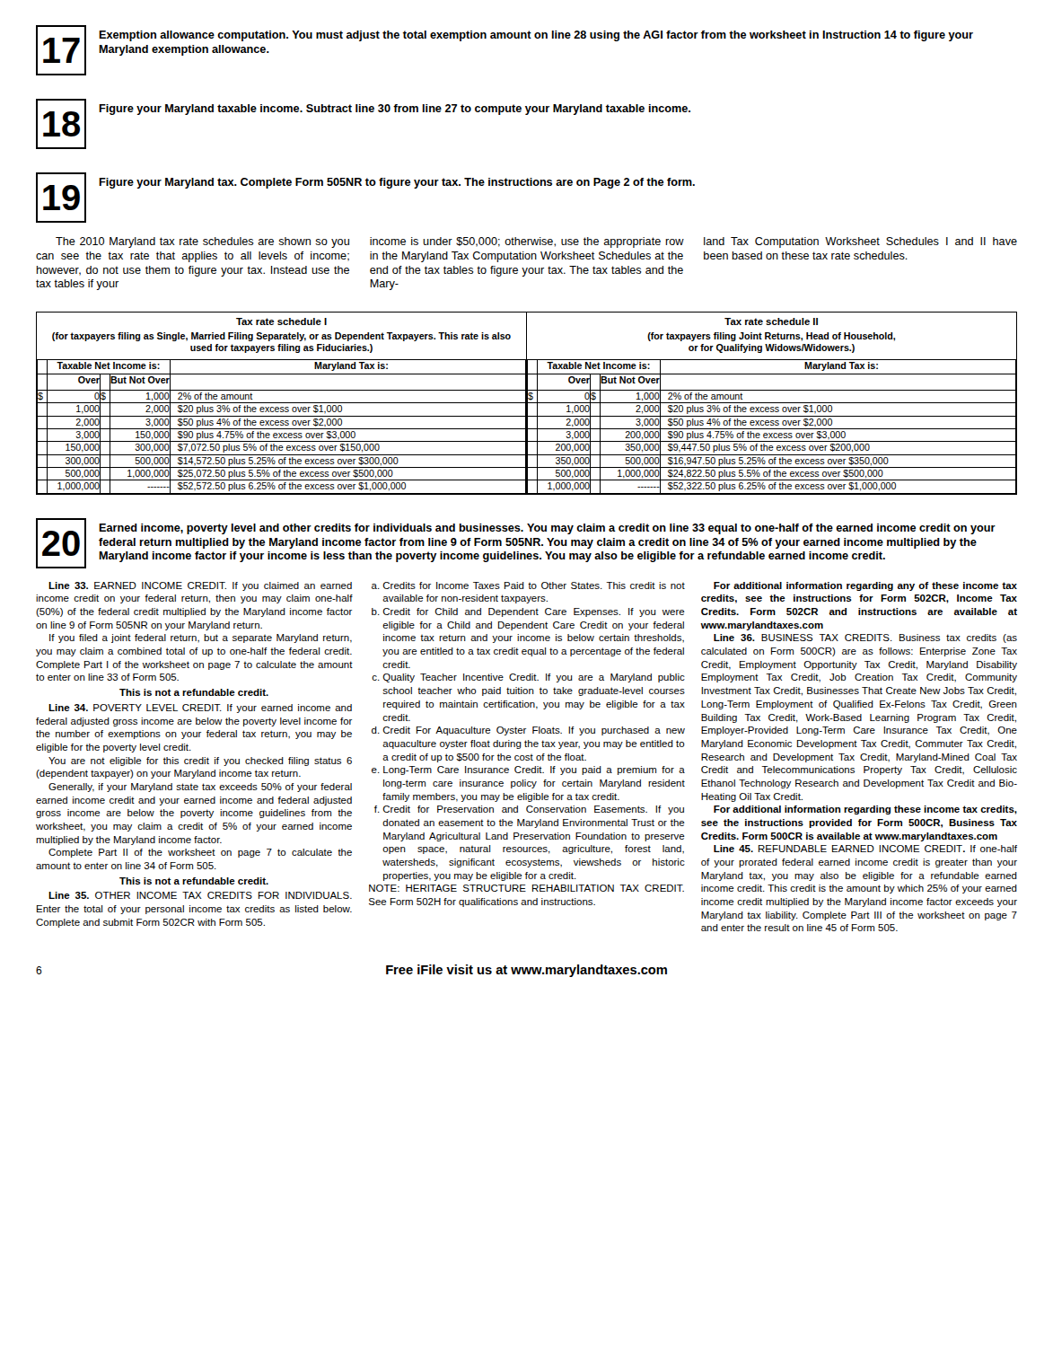17
Exemption allowance computation. You must adjust the total exemption amount on line 28 using the AGI factor from the worksheet in Instruction 14 to figure your Maryland exemption allowance.
18
Figure your Maryland taxable income. Subtract line 30 from line 27 to compute your Maryland taxable income.
19
Figure your Maryland tax. Complete Form 505NR to figure your tax. The instructions are on Page 2 of the form.
The 2010 Maryland tax rate schedules are shown so you can see the tax rate that applies to all levels of income; however, do not use them to figure your tax. Instead use the tax tables if your
income is under $50,000; otherwise, use the appropriate row in the Maryland Tax Computation Worksheet Schedules at the end of the tax tables to figure your tax. The tax tables and the Mary-
land Tax Computation Worksheet Schedules I and II have been based on these tax rate schedules.
| Tax rate schedule I (for taxpayers filing as Single, Married Filing Separately, or as Dependent Taxpayers. This rate is also used for taxpayers filing as Fiduciaries.) / / Taxable Net Income is: / Maryland Tax is: / / / Over / / But Not Over / / / $ / 0 / $ / 1,000 / 2% of the amount / / / 1,000 / / 2,000 / $20 plus 3% of the excess over $1,000 / / / 2,000 / / 3,000 / $50 plus 4% of the excess over $2,000 / / / 3,000 / / 150,000 / $90 plus 4.75% of the excess over $3,000 / / / 150,000 / / 300,000 / $7,072.50 plus 5% of the excess over $150,000 / / / 300,000 / / 500,000 / $14,572.50 plus 5.25% of the excess over $300,000 / / / 500,000 / / 1,000,000 / $25,072.50 plus 5.5% of the excess over $500,000 / / / 1,000,000 / / ------- / $52,572.50 plus 6.25% of the excess over $1,000,000 / | Tax rate schedule II (for taxpayers filing Joint Returns, Head of Household, or for Qualifying Widows/Widowers.) / / Taxable Net Income is: / Maryland Tax is: / / / Over / / But Not Over / / / $ / 0 / $ / 1,000 / 2% of the amount / / / 1,000 / / 2,000 / $20 plus 3% of the excess over $1,000 / / / 2,000 / / 3,000 / $50 plus 4% of the excess over $2,000 / / / 3,000 / / 200,000 / $90 plus 4.75% of the excess over $3,000 / / / 200,000 / / 350,000 / $9,447.50 plus 5% of the excess over $200,000 / / / 350,000 / / 500,000 / $16,947.50 plus 5.25% of the excess over $350,000 / / / 500,000 / / 1,000,000 / $24,822.50 plus 5.5% of the excess over $500,000 / / / 1,000,000 / / ------- / $52,322.50 plus 6.25% of the excess over $1,000,000 / |
20
Earned income, poverty level and other credits for individuals and businesses. You may claim a credit on line 33 equal to one-half of the earned income credit on your federal return multiplied by the Maryland income factor from line 9 of Form 505NR. You may claim a credit on line 34 of 5% of your earned income multiplied by the Maryland income factor if your income is less than the poverty income guidelines. You may also be eligible for a refundable earned income credit.
Line 33. EARNED INCOME CREDIT. If you claimed an earned income credit on your federal return, then you may claim one-half (50%) of the federal credit multiplied by the Maryland income factor on line 9 of Form 505NR on your Maryland return.
If you filed a joint federal return, but a separate Maryland return, you may claim a combined total of up to one-half the federal credit. Complete Part I of the worksheet on page 7 to calculate the amount to enter on line 33 of Form 505.
This is not a refundable credit.
Line 34. POVERTY LEVEL CREDIT. If your earned income and federal adjusted gross income are below the poverty level income for the number of exemptions on your federal tax return, you may be eligible for the poverty level credit.
You are not eligible for this credit if you checked filing status 6 (dependent taxpayer) on your Maryland income tax return.
Generally, if your Maryland state tax exceeds 50% of your federal earned income credit and your earned income and federal adjusted gross income are below the poverty income guidelines from the worksheet, you may claim a credit of 5% of your earned income multiplied by the Maryland income factor.
Complete Part II of the worksheet on page 7 to calculate the amount to enter on line 34 of Form 505.
This is not a refundable credit.
Line 35. OTHER INCOME TAX CREDITS FOR INDIVIDUALS. Enter the total of your personal income tax credits as listed below. Complete and submit Form 502CR with Form 505.
Credits for Income Taxes Paid to Other States. This credit is not available for non-resident taxpayers.
Credit for Child and Dependent Care Expenses. If you were eligible for a Child and Dependent Care Credit on your federal income tax return and your income is below certain thresholds, you are entitled to a tax credit equal to a percentage of the federal credit.
Quality Teacher Incentive Credit. If you are a Maryland public school teacher who paid tuition to take graduate-level courses required to maintain certification, you may be eligible for a tax credit.
Credit For Aquaculture Oyster Floats. If you purchased a new aquaculture oyster float during the tax year, you may be entitled to a credit of up to $500 for the cost of the float.
Long-Term Care Insurance Credit. If you paid a premium for a long-term care insurance policy for certain Maryland resident family members, you may be eligible for a tax credit.
Credit for Preservation and Conservation Easements. If you donated an easement to the Maryland Environmental Trust or the Maryland Agricultural Land Preservation Foundation to preserve open space, natural resources, agriculture, forest land, watersheds, significant ecosystems, viewsheds or historic properties, you may be eligible for a credit.
NOTE: HERITAGE STRUCTURE REHABILITATION TAX CREDIT. See Form 502H for qualifications and instructions.
For additional information regarding any of these income tax credits, see the instructions for Form 502CR, Income Tax Credits. Form 502CR and instructions are available at www.marylandtaxes.com
Line 36. BUSINESS TAX CREDITS. Business tax credits (as calculated on Form 500CR) are as follows: Enterprise Zone Tax Credit, Employment Opportunity Tax Credit, Maryland Disability Employment Tax Credit, Job Creation Tax Credit, Community Investment Tax Credit, Businesses That Create New Jobs Tax Credit, Long-Term Employment of Qualified Ex-Felons Tax Credit, Green Building Tax Credit, Work-Based Learning Program Tax Credit, Employer-Provided Long-Term Care Insurance Tax Credit, One Maryland Economic Development Tax Credit, Commuter Tax Credit, Research and Development Tax Credit, Maryland-Mined Coal Tax Credit and Telecommunications Property Tax Credit, Cellulosic Ethanol Technology Research and Development Tax Credit and Bio-Heating Oil Tax Credit.
For additional information regarding these income tax credits, see the instructions provided for Form 500CR, Business Tax Credits. Form 500CR is available at www.marylandtaxes.com
Line 45. REFUNDABLE EARNED INCOME CREDIT. If one-half of your prorated federal earned income credit is greater than your Maryland tax, you may also be eligible for a refundable earned income credit. This credit is the amount by which 25% of your earned income credit multiplied by the Maryland income factor exceeds your Maryland tax liability. Complete Part III of the worksheet on page 7 and enter the result on line 45 of Form 505.
6
Free iFile visit us at www.marylandtaxes.com